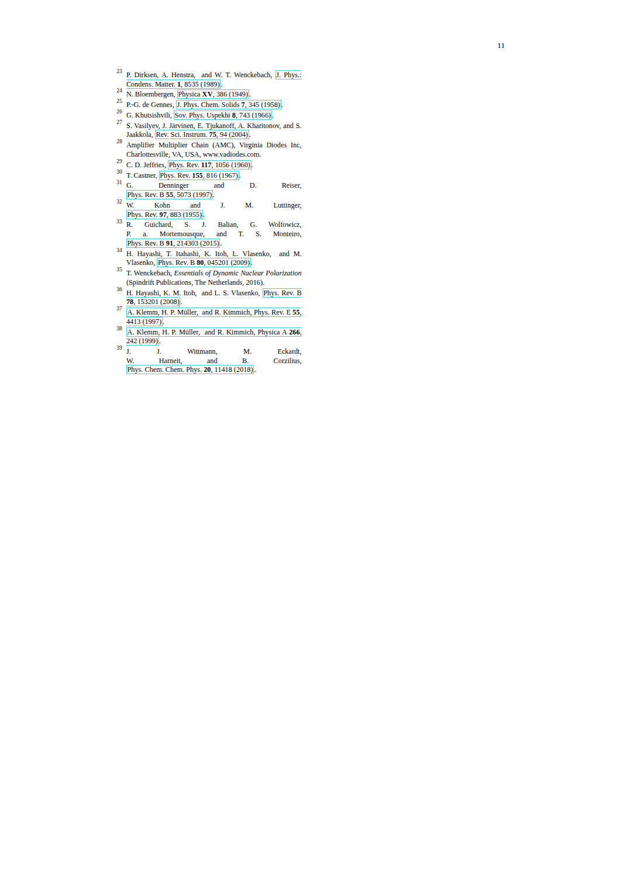11
23 P. Dirksen, A. Henstra, and W. T. Wenckebach, J. Phys.: Condens. Matter. 1, 8535 (1989).
24 N. Bloembergen, Physica XV, 386 (1949).
25 P.-G. de Gennes, J. Phys. Chem. Solids 7, 345 (1958).
26 G. Khutsishvili, Sov. Phys. Uspekhi 8, 743 (1966).
27 S. Vasilyev, J. Järvinen, E. Tjukanoff, A. Kharitonov, and S. Jaakkola, Rev. Sci. Instrum. 75, 94 (2004).
28 Amplifier Multiplier Chain (AMC), Virginia Diodes Inc, Charlottesville, VA, USA, www.vadiodes.com.
29 C. D. Jeffries, Phys. Rev. 117, 1056 (1960).
30 T. Castner, Phys. Rev. 155, 816 (1967).
31 G. Denninger and D. Reiser, Phys. Rev. B 55, 5073 (1997).
32 W. Kohn and J. M. Luttinger, Phys. Rev. 97, 883 (1955).
33 R. Guichard, S. J. Balian, G. Wolfowicz, P. a. Mortemousque, and T. S. Monteiro, Phys. Rev. B 91, 214303 (2015).
34 H. Hayashi, T. Itahashi, K. Itoh, L. Vlasenko, and M. Vlasenko, Phys. Rev. B 80, 045201 (2009).
35 T. Wenckebach, Essentials of Dynamic Nuclear Polarization (Spindrift Publications, The Netherlands, 2016).
36 H. Hayashi, K. M. Itoh, and L. S. Vlasenko, Phys. Rev. B 78, 153201 (2008).
37 A. Klemm, H. P. Müller, and R. Kimmich, Phys. Rev. E 55, 4413 (1997).
38 A. Klemm, H. P. Müller, and R. Kimmich, Physica A 266, 242 (1999).
39 J. J. Wittmann, M. Eckardt, W. Harneit, and B. Corzilius, Phys. Chem. Chem. Phys. 20, 11418 (2018).